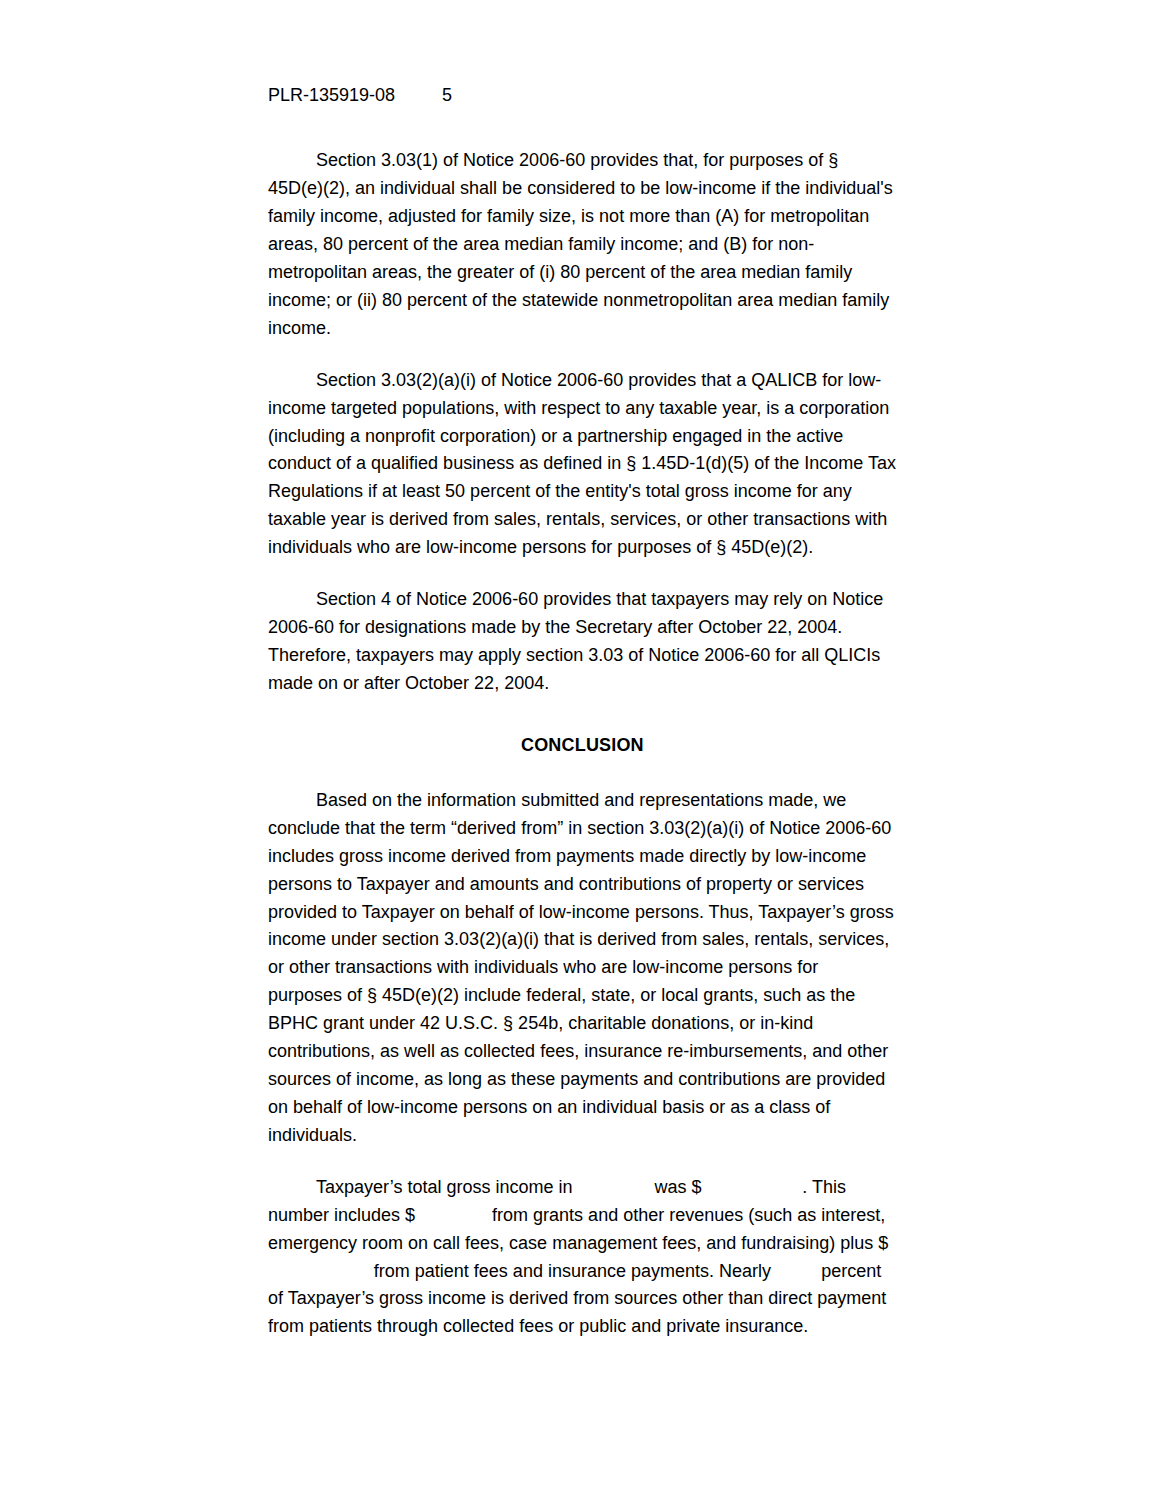PLR-135919-08 5
Section 3.03(1) of Notice 2006-60 provides that, for purposes of § 45D(e)(2), an individual shall be considered to be low-income if the individual's family income, adjusted for family size, is not more than (A) for metropolitan areas, 80 percent of the area median family income; and (B) for non-metropolitan areas, the greater of (i) 80 percent of the area median family income; or (ii) 80 percent of the statewide nonmetropolitan area median family income.
Section 3.03(2)(a)(i) of Notice 2006-60 provides that a QALICB for low-income targeted populations, with respect to any taxable year, is a corporation (including a nonprofit corporation) or a partnership engaged in the active conduct of a qualified business as defined in § 1.45D-1(d)(5) of the Income Tax Regulations if at least 50 percent of the entity's total gross income for any taxable year is derived from sales, rentals, services, or other transactions with individuals who are low-income persons for purposes of § 45D(e)(2).
Section 4 of Notice 2006-60 provides that taxpayers may rely on Notice 2006-60 for designations made by the Secretary after October 22, 2004. Therefore, taxpayers may apply section 3.03 of Notice 2006-60 for all QLICIs made on or after October 22, 2004.
CONCLUSION
Based on the information submitted and representations made, we conclude that the term “derived from” in section 3.03(2)(a)(i) of Notice 2006-60 includes gross income derived from payments made directly by low-income persons to Taxpayer and amounts and contributions of property or services provided to Taxpayer on behalf of low-income persons. Thus, Taxpayer’s gross income under section 3.03(2)(a)(i) that is derived from sales, rentals, services, or other transactions with individuals who are low-income persons for purposes of § 45D(e)(2) include federal, state, or local grants, such as the BPHC grant under 42 U.S.C. § 254b, charitable donations, or in-kind contributions, as well as collected fees, insurance re-imbursements, and other sources of income, as long as these payments and contributions are provided on behalf of low-income persons on an individual basis or as a class of individuals.
Taxpayer’s total gross income in was $ . This number includes $ from grants and other revenues (such as interest, emergency room on call fees, case management fees, and fundraising) plus $ from patient fees and insurance payments. Nearly percent of Taxpayer’s gross income is derived from sources other than direct payment from patients through collected fees or public and private insurance.